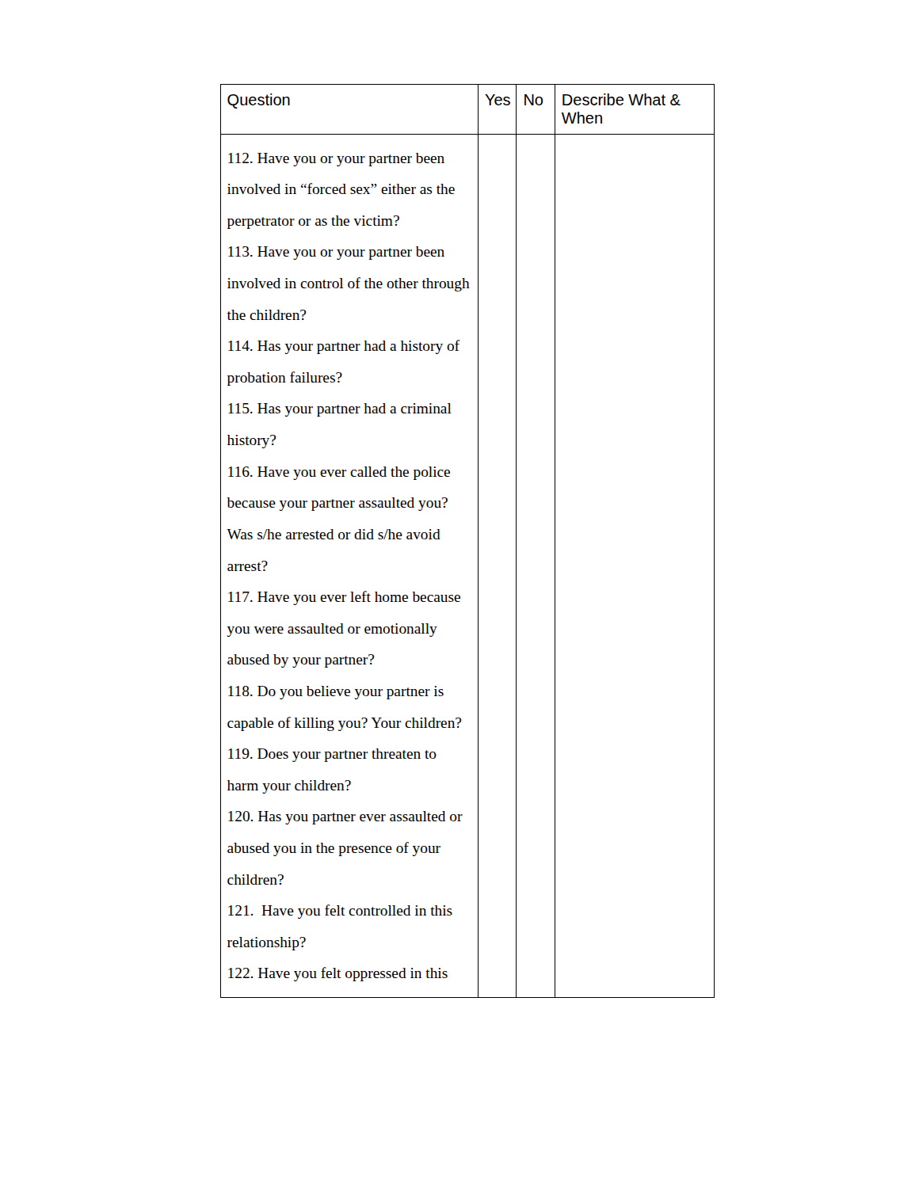| Question | Yes | No | Describe What & When |
| --- | --- | --- | --- |
| 112. Have you or your partner been involved in “forced sex” either as the perpetrator or as the victim? 113. Have you or your partner been involved in control of the other through the children? 114. Has your partner had a history of probation failures? 115. Has your partner had a criminal history? 116. Have you ever called the police because your partner assaulted you? Was s/he arrested or did s/he avoid arrest? 117. Have you ever left home because you were assaulted or emotionally abused by your partner? 118. Do you believe your partner is capable of killing you? Your children? 119. Does your partner threaten to harm your children? 120. Has you partner ever assaulted or abused you in the presence of your children? 121. Have you felt controlled in this relationship? 122. Have you felt oppressed in this | | | |